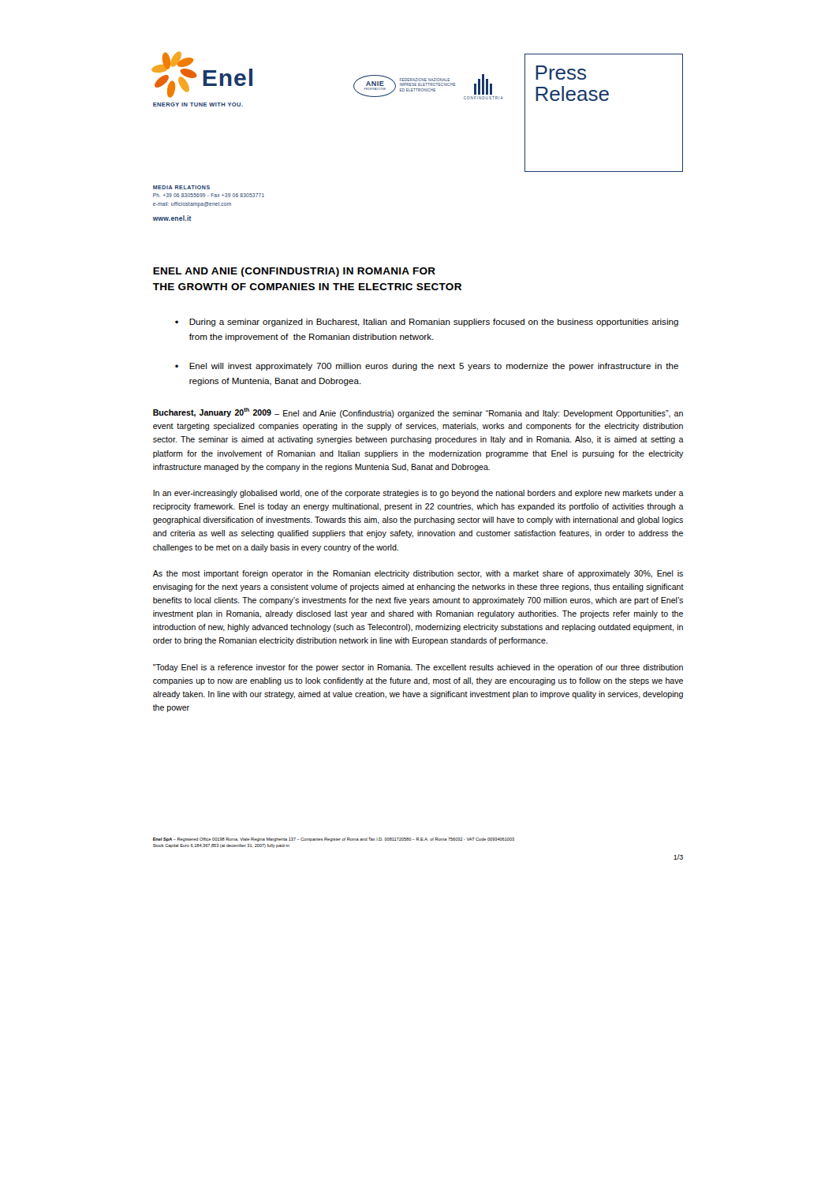Enel
ENERGY IN TUNE WITH YOU.
ANIE
FEDERAZIONE
FEDERAZIONE NAZIONALE
IMPRESE ELETTROTECNICHE
ED ELETTRONICHE
CONFINDUSTRIA
Press
Release
MEDIA RELATIONS
Ph. +39 06 83055699 - Fax +39 06 83053771
e-mail: ufficiostampa@enel.com
www.enel.it
ENEL AND ANIE (CONFINDUSTRIA) IN ROMANIA FOR
THE GROWTH OF COMPANIES IN THE ELECTRIC SECTOR
During a seminar organized in Bucharest, Italian and Romanian suppliers focused on the business opportunities arising from the improvement of the Romanian distribution network.
Enel will invest approximately 700 million euros during the next 5 years to modernize the power infrastructure in the regions of Muntenia, Banat and Dobrogea.
Bucharest, January 20th 2009 – Enel and Anie (Confindustria) organized the seminar “Romania and Italy: Development Opportunities”, an event targeting specialized companies operating in the supply of services, materials, works and components for the electricity distribution sector. The seminar is aimed at activating synergies between purchasing procedures in Italy and in Romania. Also, it is aimed at setting a platform for the involvement of Romanian and Italian suppliers in the modernization programme that Enel is pursuing for the electricity infrastructure managed by the company in the regions Muntenia Sud, Banat and Dobrogea.
In an ever-increasingly globalised world, one of the corporate strategies is to go beyond the national borders and explore new markets under a reciprocity framework. Enel is today an energy multinational, present in 22 countries, which has expanded its portfolio of activities through a geographical diversification of investments. Towards this aim, also the purchasing sector will have to comply with international and global logics and criteria as well as selecting qualified suppliers that enjoy safety, innovation and customer satisfaction features, in order to address the challenges to be met on a daily basis in every country of the world.
As the most important foreign operator in the Romanian electricity distribution sector, with a market share of approximately 30%, Enel is envisaging for the next years a consistent volume of projects aimed at enhancing the networks in these three regions, thus entailing significant benefits to local clients. The company’s investments for the next five years amount to approximately 700 million euros, which are part of Enel’s investment plan in Romania, already disclosed last year and shared with Romanian regulatory authorities. The projects refer mainly to the introduction of new, highly advanced technology (such as Telecontrol), modernizing electricity substations and replacing outdated equipment, in order to bring the Romanian electricity distribution network in line with European standards of performance.
"Today Enel is a reference investor for the power sector in Romania. The excellent results achieved in the operation of our three distribution companies up to now are enabling us to look confidently at the future and, most of all, they are encouraging us to follow on the steps we have already taken. In line with our strategy, aimed at value creation, we have a significant investment plan to improve quality in services, developing the power
Enel SpA – Registered Office 00198 Roma, Viale Regina Margherita 137 – Companies Register of Roma and Tax I.D. 00811720580 – R.E.A. of Roma 756032 - VAT Code 00934061003
Stock Capital Euro 6,184,367,853 (at december 31, 2007) fully paid-in
1/3